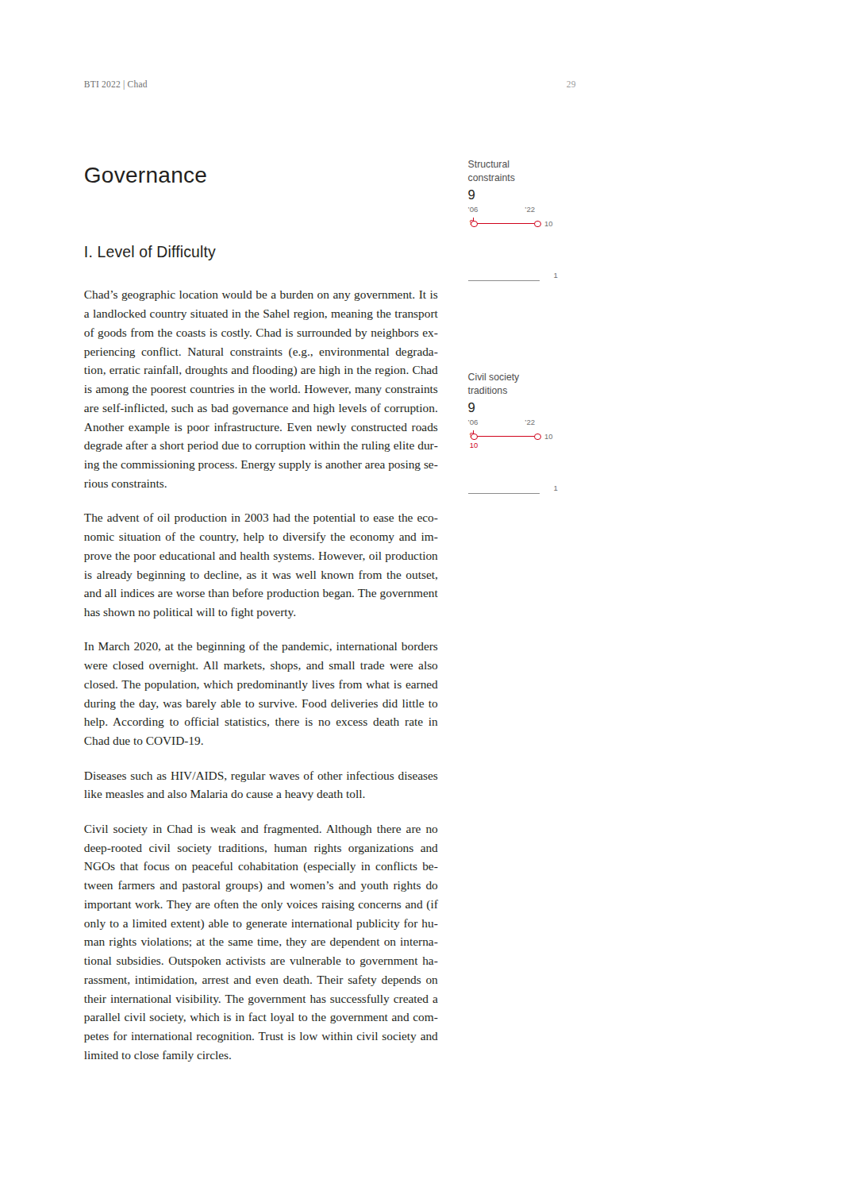BTI 2022 | Chad
29
Governance
I. Level of Difficulty
Chad’s geographic location would be a burden on any government. It is a landlocked country situated in the Sahel region, meaning the transport of goods from the coasts is costly. Chad is surrounded by neighbors experiencing conflict. Natural constraints (e.g., environmental degradation, erratic rainfall, droughts and flooding) are high in the region. Chad is among the poorest countries in the world. However, many constraints are self-inflicted, such as bad governance and high levels of corruption. Another example is poor infrastructure. Even newly constructed roads degrade after a short period due to corruption within the ruling elite during the commissioning process. Energy supply is another area posing serious constraints.
The advent of oil production in 2003 had the potential to ease the economic situation of the country, help to diversify the economy and improve the poor educational and health systems. However, oil production is already beginning to decline, as it was well known from the outset, and all indices are worse than before production began. The government has shown no political will to fight poverty.
In March 2020, at the beginning of the pandemic, international borders were closed overnight. All markets, shops, and small trade were also closed. The population, which predominantly lives from what is earned during the day, was barely able to survive. Food deliveries did little to help. According to official statistics, there is no excess death rate in Chad due to COVID-19.
Diseases such as HIV/AIDS, regular waves of other infectious diseases like measles and also Malaria do cause a heavy death toll.
Civil society in Chad is weak and fragmented. Although there are no deep-rooted civil society traditions, human rights organizations and NGOs that focus on peaceful cohabitation (especially in conflicts between farmers and pastoral groups) and women’s and youth rights do important work. They are often the only voices raising concerns and (if only to a limited extent) able to generate international publicity for human rights violations; at the same time, they are dependent on international subsidies. Outspoken activists are vulnerable to government harassment, intimidation, arrest and even death. Their safety depends on their international visibility. The government has successfully created a parallel civil society, which is in fact loyal to the government and competes for international recognition. Trust is low within civil society and limited to close family circles.
Structural constraints
9
’06 ’22 9 10
1
Civil society traditions
9
’06 ’22 9 10 10
1